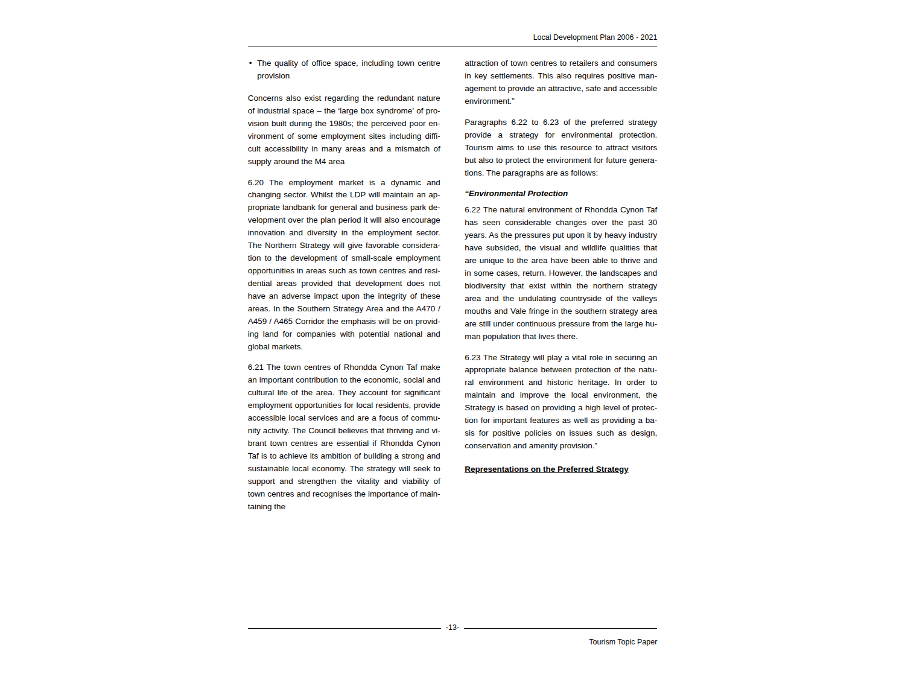Local Development Plan 2006 - 2021
The quality of office space, including town centre provision
Concerns also exist regarding the redundant nature of industrial space – the ‘large box syndrome’ of provision built during the 1980s; the perceived poor environment of some employment sites including difficult accessibility in many areas and a mismatch of supply around the M4 area
6.20 The employment market is a dynamic and changing sector. Whilst the LDP will maintain an appropriate landbank for general and business park development over the plan period it will also encourage innovation and diversity in the employment sector. The Northern Strategy will give favorable consideration to the development of small-scale employment opportunities in areas such as town centres and residential areas provided that development does not have an adverse impact upon the integrity of these areas. In the Southern Strategy Area and the A470 / A459 / A465 Corridor the emphasis will be on providing land for companies with potential national and global markets.
6.21 The town centres of Rhondda Cynon Taf make an important contribution to the economic, social and cultural life of the area. They account for significant employment opportunities for local residents, provide accessible local services and are a focus of community activity. The Council believes that thriving and vibrant town centres are essential if Rhondda Cynon Taf is to achieve its ambition of building a strong and sustainable local economy. The strategy will seek to support and strengthen the vitality and viability of town centres and recognises the importance of maintaining the
attraction of town centres to retailers and consumers in key settlements. This also requires positive management to provide an attractive, safe and accessible environment.”
Paragraphs 6.22 to 6.23 of the preferred strategy provide a strategy for environmental protection. Tourism aims to use this resource to attract visitors but also to protect the environment for future generations. The paragraphs are as follows:
“Environmental Protection
6.22 The natural environment of Rhondda Cynon Taf has seen considerable changes over the past 30 years. As the pressures put upon it by heavy industry have subsided, the visual and wildlife qualities that are unique to the area have been able to thrive and in some cases, return. However, the landscapes and biodiversity that exist within the northern strategy area and the undulating countryside of the valleys mouths and Vale fringe in the southern strategy area are still under continuous pressure from the large human population that lives there.
6.23 The Strategy will play a vital role in securing an appropriate balance between protection of the natural environment and historic heritage. In order to maintain and improve the local environment, the Strategy is based on providing a high level of protection for important features as well as providing a basis for positive policies on issues such as design, conservation and amenity provision.”
Representations on the Preferred Strategy
-13-
Tourism Topic Paper